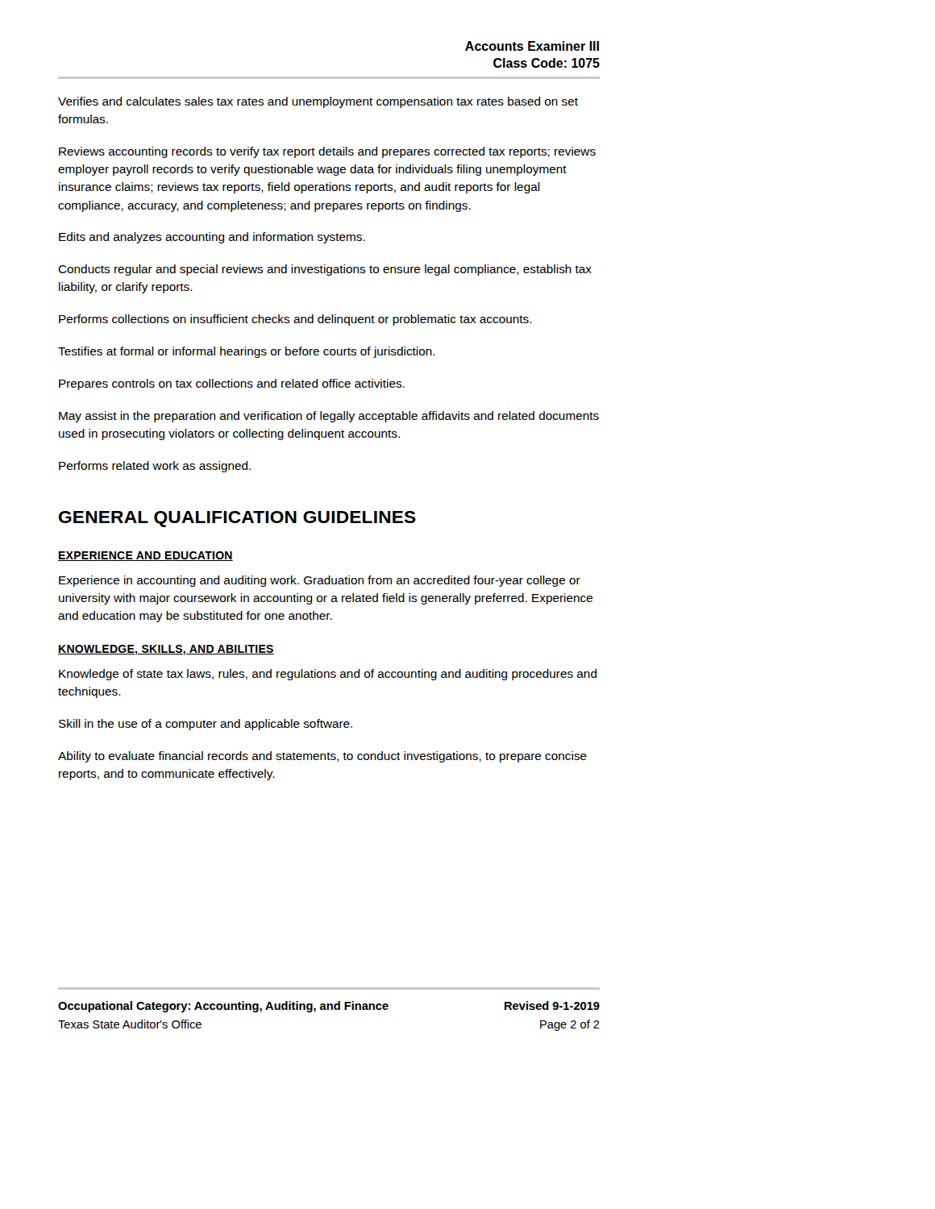Accounts Examiner III Class Code: 1075
Verifies and calculates sales tax rates and unemployment compensation tax rates based on set formulas.
Reviews accounting records to verify tax report details and prepares corrected tax reports; reviews employer payroll records to verify questionable wage data for individuals filing unemployment insurance claims; reviews tax reports, field operations reports, and audit reports for legal compliance, accuracy, and completeness; and prepares reports on findings.
Edits and analyzes accounting and information systems.
Conducts regular and special reviews and investigations to ensure legal compliance, establish tax liability, or clarify reports.
Performs collections on insufficient checks and delinquent or problematic tax accounts.
Testifies at formal or informal hearings or before courts of jurisdiction.
Prepares controls on tax collections and related office activities.
May assist in the preparation and verification of legally acceptable affidavits and related documents used in prosecuting violators or collecting delinquent accounts.
Performs related work as assigned.
GENERAL QUALIFICATION GUIDELINES
Experience and Education
Experience in accounting and auditing work. Graduation from an accredited four-year college or university with major coursework in accounting or a related field is generally preferred. Experience and education may be substituted for one another.
Knowledge, Skills, and Abilities
Knowledge of state tax laws, rules, and regulations and of accounting and auditing procedures and techniques.
Skill in the use of a computer and applicable software.
Ability to evaluate financial records and statements, to conduct investigations, to prepare concise reports, and to communicate effectively.
Occupational Category: Accounting, Auditing, and Finance
Texas State Auditor's Office
Revised 9-1-2019
Page 2 of 2